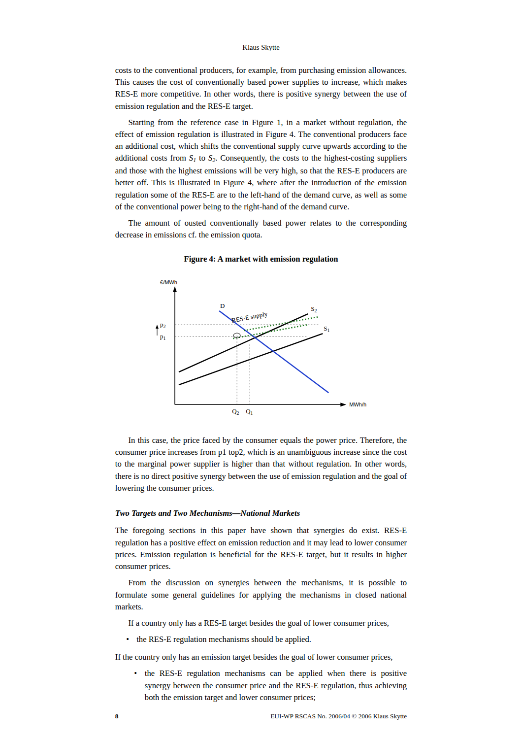Klaus Skytte
costs to the conventional producers, for example, from purchasing emission allowances. This causes the cost of conventionally based power supplies to increase, which makes RES-E more competitive. In other words, there is positive synergy between the use of emission regulation and the RES-E target.
Starting from the reference case in Figure 1, in a market without regulation, the effect of emission regulation is illustrated in Figure 4. The conventional producers face an additional cost, which shifts the conventional supply curve upwards according to the additional costs from S1 to S2. Consequently, the costs to the highest-costing suppliers and those with the highest emissions will be very high, so that the RES-E producers are better off. This is illustrated in Figure 4, where after the introduction of the emission regulation some of the RES-E are to the left-hand of the demand curve, as well as some of the conventional power being to the right-hand of the demand curve.
The amount of ousted conventionally based power relates to the corresponding decrease in emissions cf. the emission quota.
Figure 4: A market with emission regulation
€/MWh MWh/h p2 p1 Q2 Q1 D S2 S1 RES-E supply
In this case, the price faced by the consumer equals the power price. Therefore, the consumer price increases from p1 top2, which is an unambiguous increase since the cost to the marginal power supplier is higher than that without regulation. In other words, there is no direct positive synergy between the use of emission regulation and the goal of lowering the consumer prices.
Two Targets and Two Mechanisms—National Markets
The foregoing sections in this paper have shown that synergies do exist. RES-E regulation has a positive effect on emission reduction and it may lead to lower consumer prices. Emission regulation is beneficial for the RES-E target, but it results in higher consumer prices.
From the discussion on synergies between the mechanisms, it is possible to formulate some general guidelines for applying the mechanisms in closed national markets.
If a country only has a RES-E target besides the goal of lower consumer prices,
the RES-E regulation mechanisms should be applied.
If the country only has an emission target besides the goal of lower consumer prices,
the RES-E regulation mechanisms can be applied when there is positive synergy between the consumer price and the RES-E regulation, thus achieving both the emission target and lower consumer prices;
8 EUI-WP RSCAS No. 2006/04 © 2006 Klaus Skytte